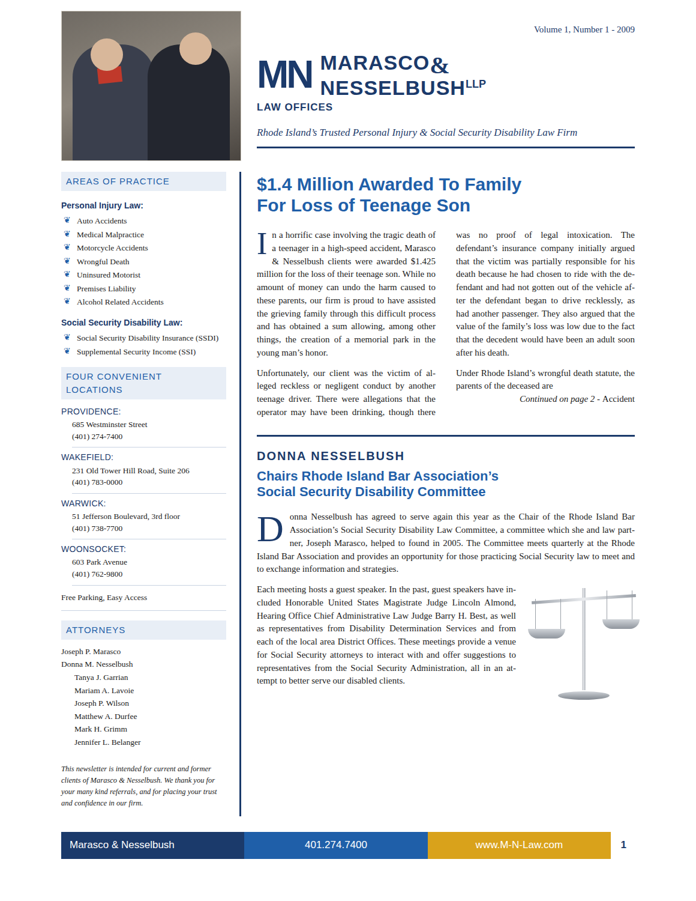Volume 1, Number 1 - 2009
MN
MARASCO&
NESSELBUSHLLP
LAW OFFICES
Rhode Island’s Trusted Personal Injury & Social Security Disability Law Firm
Areas of Practice
Personal Injury Law:
Auto Accidents
Medical Malpractice
Motorcycle Accidents
Wrongful Death
Uninsured Motorist
Premises Liability
Alcohol Related Accidents
Social Security Disability Law:
Social Security Disability Insurance (SSDI)
Supplemental Security Income (SSI)
Four Convenient Locations
PROVIDENCE:
685 Westminster Street
(401) 274-7400
WAKEFIELD:
231 Old Tower Hill Road, Suite 206
(401) 783-0000
WARWICK:
51 Jefferson Boulevard, 3rd floor
(401) 738-7700
WOONSOCKET:
603 Park Avenue
(401) 762-9800
Free Parking, Easy Access
Attorneys
Joseph P. Marasco
Donna M. Nesselbush
Tanya J. Garrian
Mariam A. Lavoie
Joseph P. Wilson
Matthew A. Durfee
Mark H. Grimm
Jennifer L. Belanger
This newsletter is intended for current and former clients of Marasco & Nesselbush. We thank you for your many kind referrals, and for placing your trust and confidence in our firm.
$1.4 Million Awarded To Family
For Loss of Teenage Son
In a horrific case involving the tragic death of a teenager in a high-speed accident, Marasco & Nesselbush clients were awarded $1.425 million for the loss of their teenage son. While no amount of money can undo the harm caused to these parents, our firm is proud to have assisted the grieving family through this difficult process and has obtained a sum allowing, among other things, the creation of a memorial park in the young man’s honor.
Unfortunately, our client was the victim of alleged reckless or negligent conduct by another teenage driver. There were allegations that the operator may have been drinking, though there was no proof of legal intoxication. The defendant’s insurance company initially argued that the victim was partially responsible for his death because he had chosen to ride with the defendant and had not gotten out of the vehicle after the defendant began to drive recklessly, as had another passenger. They also argued that the value of the family’s loss was low due to the fact that the decedent would have been an adult soon after his death.
Under Rhode Island’s wrongful death statute, the parents of the deceased are Continued on page 2 - Accident
DONNA NESSELBUSH
Chairs Rhode Island Bar Association’s
Social Security Disability Committee
Donna Nesselbush has agreed to serve again this year as the Chair of the Rhode Island Bar Association’s Social Security Disability Law Committee, a committee which she and law partner, Joseph Marasco, helped to found in 2005. The Committee meets quarterly at the Rhode Island Bar Association and provides an opportunity for those practicing Social Security law to meet and to exchange information and strategies.
Each meeting hosts a guest speaker. In the past, guest speakers have included Honorable United States Magistrate Judge Lincoln Almond, Hearing Office Chief Administrative Law Judge Barry H. Best, as well as representatives from Disability Determination Services and from each of the local area District Offices. These meetings provide a venue for Social Security attorneys to interact with and offer suggestions to representatives from the Social Security Administration, all in an attempt to better serve our disabled clients.
Marasco & Nesselbush
401.274.7400
www.M-N-Law.com
1